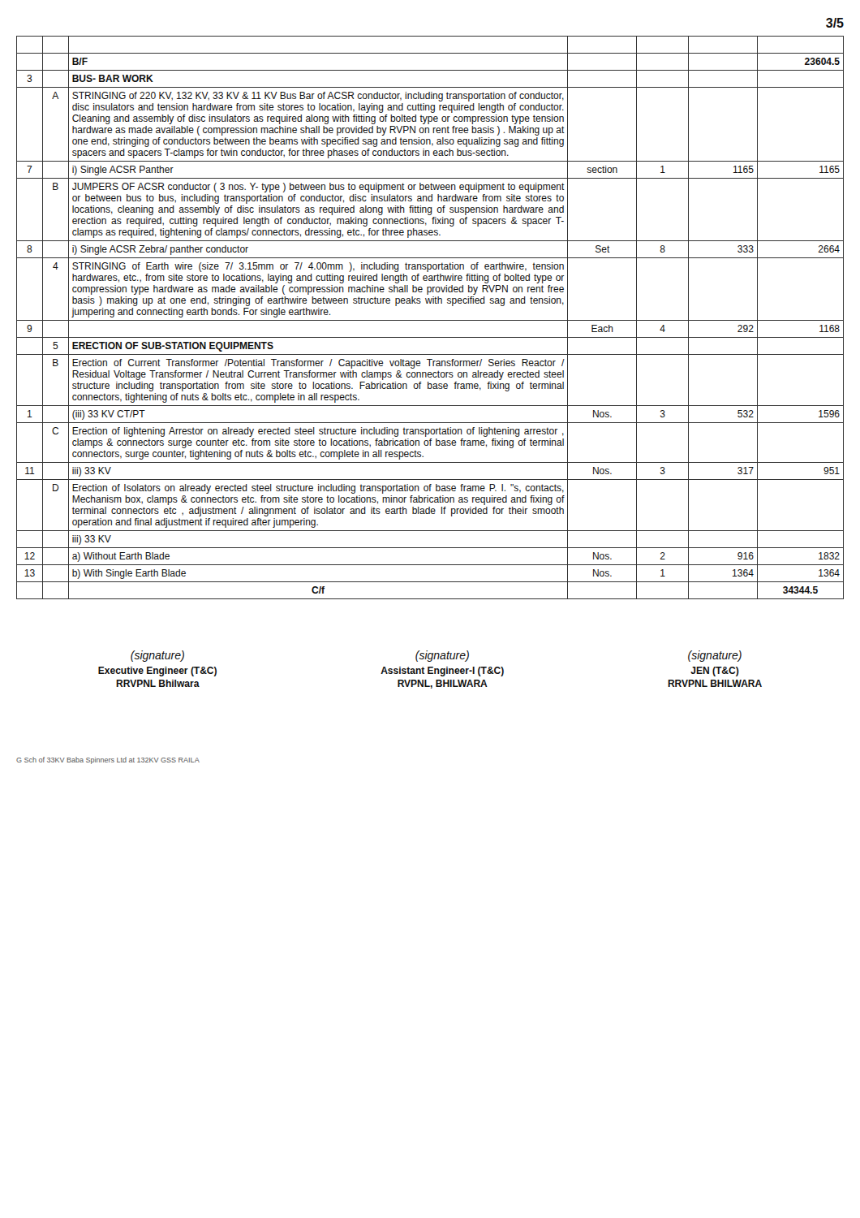3/5
| | | B/F | | | | 23604.5 |
| 3 | | BUS- BAR WORK | | | | |
| | A | STRINGING of 220 KV, 132 KV, 33 KV & 11 KV Bus Bar of ACSR conductor, including transportation of conductor, disc insulators and tension hardware from site stores to location, laying and cutting required length of conductor. Cleaning and assembly of disc insulators as required along with fitting of bolted type or compression type tension hardware as made available ( compression machine shall be provided by RVPN on rent free basis ) . Making up at one end, stringing of conductors between the beams with specified sag and tension, also equalizing sag and fitting spacers and spacers T-clamps for twin conductor, for three phases of conductors in each bus-section. | | | | |
| 7 | | i) Single ACSR Panther | section | 1 | 1165 | 1165 |
| | B | JUMPERS OF ACSR conductor ( 3 nos. Y- type ) between bus to equipment or between equipment to equipment or between bus to bus, including transportation of conductor, disc insulators and hardware from site stores to locations, cleaning and assembly of disc insulators as required along with fitting of suspension hardware and erection as required, cutting required length of conductor, making connections, fixing of spacers & spacer T- clamps as required, tightening of clamps/ connectors, dressing, etc., for three phases. | | | | |
| 8 | | i) Single ACSR Zebra/ panther conductor | Set | 8 | 333 | 2664 |
| | 4 | STRINGING of Earth wire (size 7/ 3.15mm or 7/ 4.00mm ), including transportation of earthwire, tension hardwares, etc., from site store to locations, laying and cutting reuired length of earthwire fitting of bolted type or compression type hardware as made available ( compression machine shall be provided by RVPN on rent free basis ) making up at one end, stringing of earthwire between structure peaks with specified sag and tension, jumpering and connecting earth bonds. For single earthwire. | | | | |
| 9 | | | Each | 4 | 292 | 1168 |
| | 5 | ERECTION OF SUB-STATION EQUIPMENTS | | | | |
| | B | Erection of Current Transformer /Potential Transformer / Capacitive voltage Transformer/ Series Reactor / Residual Voltage Transformer / Neutral Current Transformer with clamps & connectors on already erected steel structure including transportation from site store to locations. Fabrication of base frame, fixing of terminal connectors, tightening of nuts & bolts etc., complete in all respects. | | | | |
| 1 | | (iii) 33 KV CT/PT | Nos. | 3 | 532 | 1596 |
| | C | Erection of lightening Arrestor on already erected steel structure including transportation of lightening arrestor , clamps & connectors surge counter etc. from site store to locations, fabrication of base frame, fixing of terminal connectors, surge counter, tightening of nuts & bolts etc., complete in all respects. | | | | |
| 11 | | iii) 33 KV | Nos. | 3 | 317 | 951 |
| | D | Erection of Isolators on already erected steel structure including transportation of base frame P. I. "s, contacts, Mechanism box, clamps & connectors etc. from site store to locations, minor fabrication as required and fixing of terminal connectors etc , adjustment / alingnment of isolator and its earth blade If provided for their smooth operation and final adjustment if required after jumpering. | | | | |
| | | iii) 33 KV | | | | |
| 12 | | a) Without Earth Blade | Nos. | 2 | 916 | 1832 |
| 13 | | b) With Single Earth Blade | Nos. | 1 | 1364 | 1364 |
| | | C/f | | | | 34344.5 |
(signature)
Executive Engineer (T&C)
RRVPNL Bhilwara
(signature)
Assistant Engineer-I (T&C)
RVPNL, BHILWARA
(signature)
JEN (T&C)
RRVPNL BHILWARA
G Sch of 33KV Baba Spinners Ltd at 132KV GSS RAILA